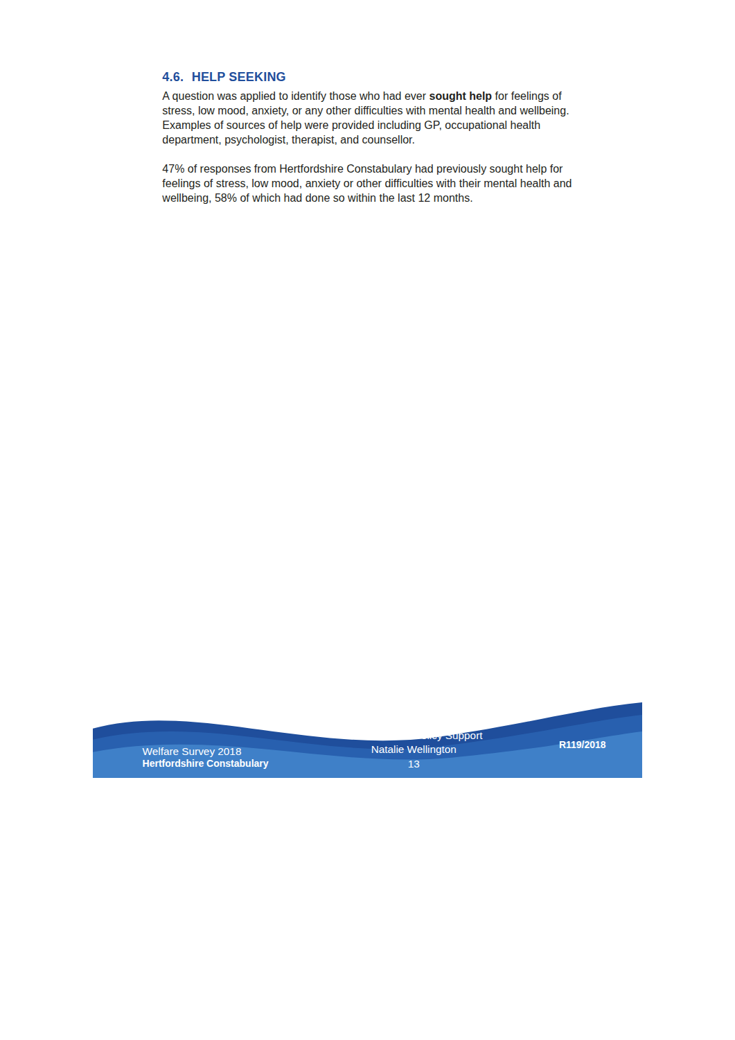4.6. HELP SEEKING
A question was applied to identify those who had ever sought help for feelings of stress, low mood, anxiety, or any other difficulties with mental health and wellbeing. Examples of sources of help were provided including GP, occupational health department, psychologist, therapist, and counsellor.
47% of responses from Hertfordshire Constabulary had previously sought help for feelings of stress, low mood, anxiety or other difficulties with their mental health and wellbeing, 58% of which had done so within the last 12 months.
Welfare Survey 2018
Hertfordshire Constabulary
Research and Policy Support
Natalie Wellington
13
R119/2018